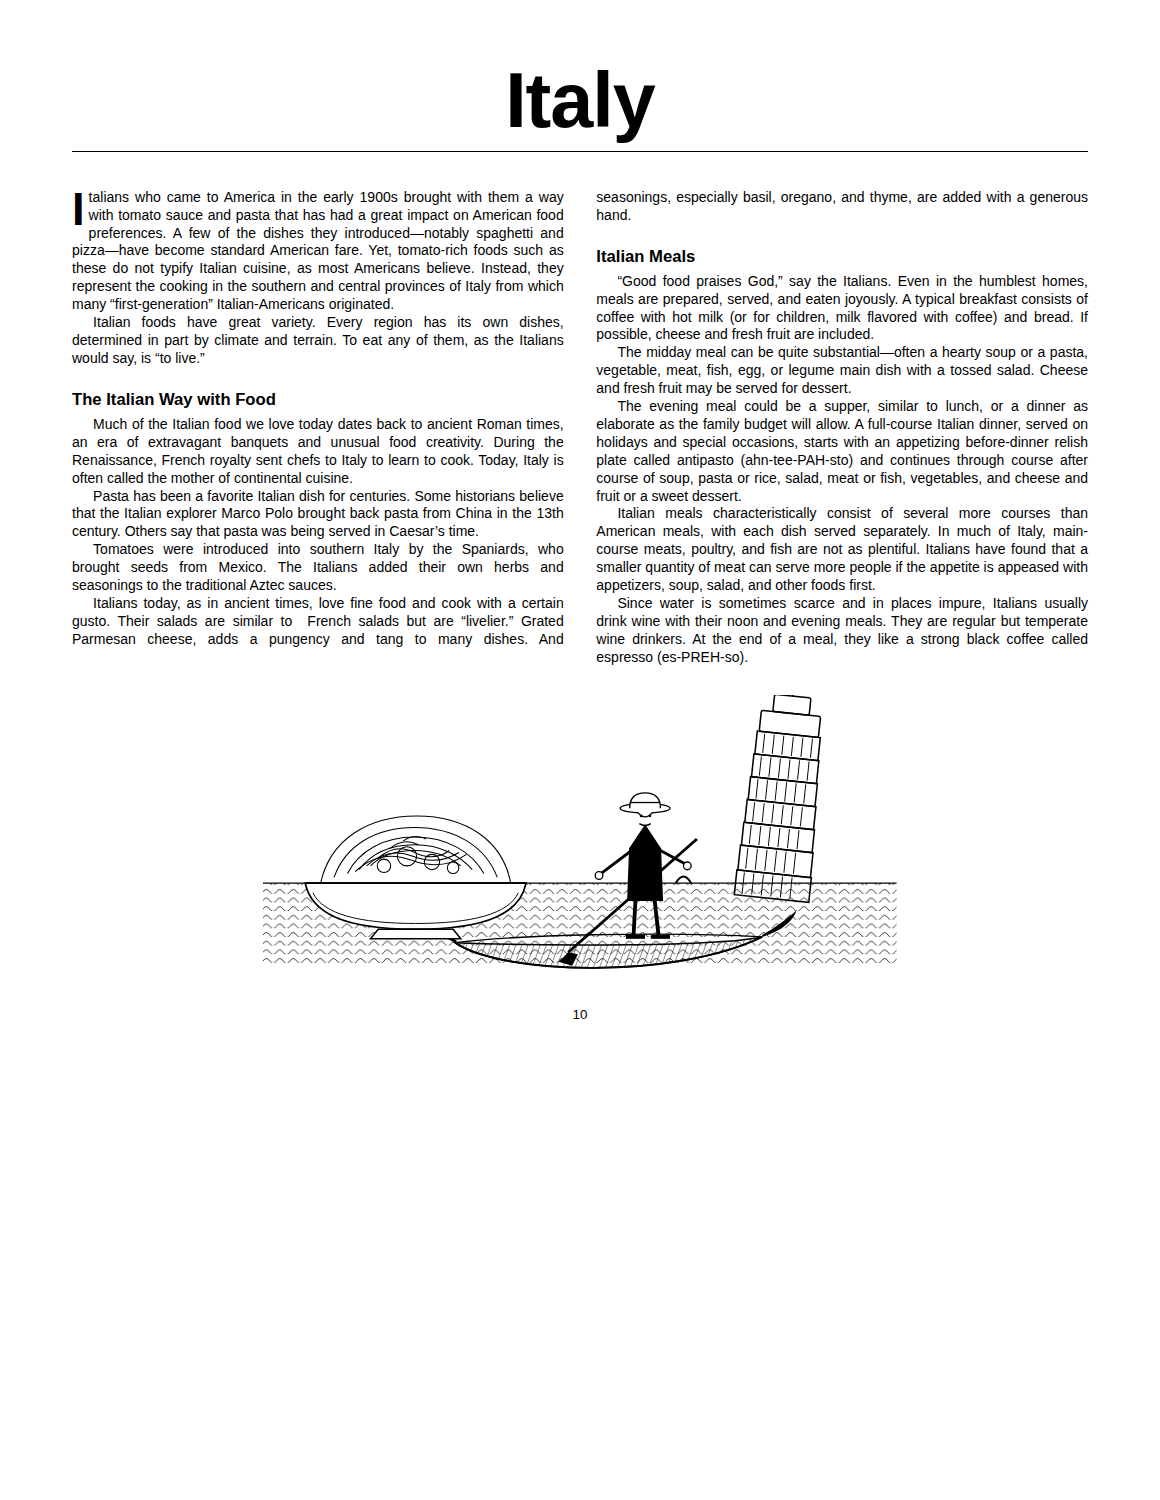Italy
Italians who came to America in the early 1900s brought with them a way with tomato sauce and pasta that has had a great impact on American food preferences. A few of the dishes they introduced—notably spaghetti and pizza—have become standard American fare. Yet, tomato-rich foods such as these do not typify Italian cuisine, as most Americans believe. Instead, they represent the cooking in the southern and central provinces of Italy from which many “first-generation” Italian-Americans originated.
Italian foods have great variety. Every region has its own dishes, determined in part by climate and terrain. To eat any of them, as the Italians would say, is “to live.”
The Italian Way with Food
Much of the Italian food we love today dates back to ancient Roman times, an era of extravagant banquets and unusual food creativity. During the Renaissance, French royalty sent chefs to Italy to learn to cook. Today, Italy is often called the mother of continental cuisine.
Pasta has been a favorite Italian dish for centuries. Some historians believe that the Italian explorer Marco Polo brought back pasta from China in the 13th century. Others say that pasta was being served in Caesar’s time.
Tomatoes were introduced into southern Italy by the Spaniards, who brought seeds from Mexico. The Italians added their own herbs and seasonings to the traditional Aztec sauces.
Italians today, as in ancient times, love fine food and cook with a certain gusto. Their salads are similar to French salads but are “livelier.” Grated Parmesan cheese, adds a pungency and tang to many dishes. And seasonings, especially basil, oregano, and thyme, are added with a generous hand.
Italian Meals
“Good food praises God,” say the Italians. Even in the humblest homes, meals are prepared, served, and eaten joyously. A typical breakfast consists of coffee with hot milk (or for children, milk flavored with coffee) and bread. If possible, cheese and fresh fruit are included.
The midday meal can be quite substantial—often a hearty soup or a pasta, vegetable, meat, fish, egg, or legume main dish with a tossed salad. Cheese and fresh fruit may be served for dessert.
The evening meal could be a supper, similar to lunch, or a dinner as elaborate as the family budget will allow. A full-course Italian dinner, served on holidays and special occasions, starts with an appetizing before-dinner relish plate called antipasto (ahn-tee-PAH-sto) and continues through course after course of soup, pasta or rice, salad, meat or fish, vegetables, and cheese and fruit or a sweet dessert.
Italian meals characteristically consist of several more courses than American meals, with each dish served separately. In much of Italy, main-course meats, poultry, and fish are not as plentiful. Italians have found that a smaller quantity of meat can serve more people if the appetite is appeased with appetizers, soup, salad, and other foods first.
Since water is sometimes scarce and in places impure, Italians usually drink wine with their noon and evening meals. They are regular but temperate wine drinkers. At the end of a meal, they like a strong black coffee called espresso (es-PREH-so).
10